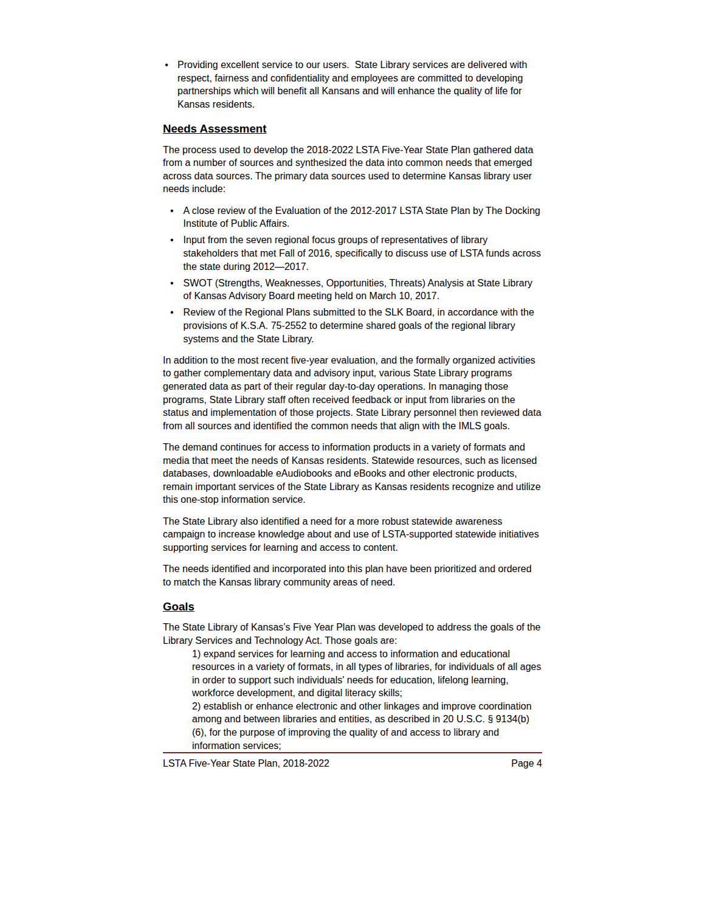Providing excellent service to our users. State Library services are delivered with respect, fairness and confidentiality and employees are committed to developing partnerships which will benefit all Kansans and will enhance the quality of life for Kansas residents.
Needs Assessment
The process used to develop the 2018-2022 LSTA Five-Year State Plan gathered data from a number of sources and synthesized the data into common needs that emerged across data sources. The primary data sources used to determine Kansas library user needs include:
A close review of the Evaluation of the 2012-2017 LSTA State Plan by The Docking Institute of Public Affairs.
Input from the seven regional focus groups of representatives of library stakeholders that met Fall of 2016, specifically to discuss use of LSTA funds across the state during 2012—2017.
SWOT (Strengths, Weaknesses, Opportunities, Threats) Analysis at State Library of Kansas Advisory Board meeting held on March 10, 2017.
Review of the Regional Plans submitted to the SLK Board, in accordance with the provisions of K.S.A. 75-2552 to determine shared goals of the regional library systems and the State Library.
In addition to the most recent five-year evaluation, and the formally organized activities to gather complementary data and advisory input, various State Library programs generated data as part of their regular day-to-day operations. In managing those programs, State Library staff often received feedback or input from libraries on the status and implementation of those projects. State Library personnel then reviewed data from all sources and identified the common needs that align with the IMLS goals.
The demand continues for access to information products in a variety of formats and media that meet the needs of Kansas residents. Statewide resources, such as licensed databases, downloadable eAudiobooks and eBooks and other electronic products, remain important services of the State Library as Kansas residents recognize and utilize this one-stop information service.
The State Library also identified a need for a more robust statewide awareness campaign to increase knowledge about and use of LSTA-supported statewide initiatives supporting services for learning and access to content.
The needs identified and incorporated into this plan have been prioritized and ordered to match the Kansas library community areas of need.
Goals
The State Library of Kansas’s Five Year Plan was developed to address the goals of the Library Services and Technology Act. Those goals are:
1) expand services for learning and access to information and educational resources in a variety of formats, in all types of libraries, for individuals of all ages in order to support such individuals' needs for education, lifelong learning, workforce development, and digital literacy skills;
2) establish or enhance electronic and other linkages and improve coordination among and between libraries and entities, as described in 20 U.S.C. § 9134(b)(6), for the purpose of improving the quality of and access to library and information services;
LSTA Five-Year State Plan, 2018-2022 Page 4